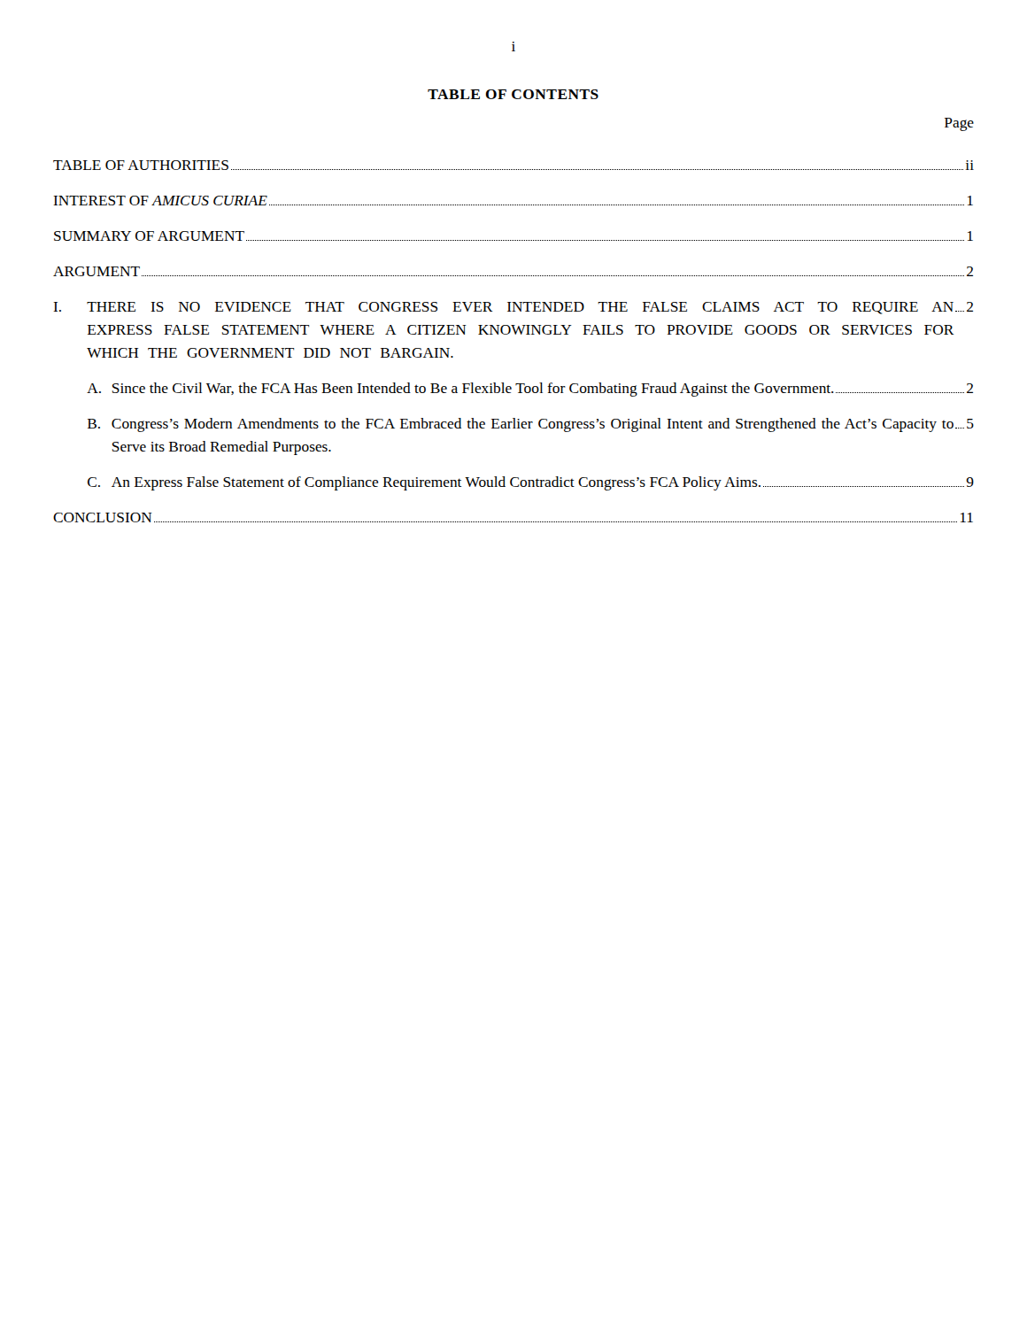i
Table of Contents
Page
TABLE OF AUTHORITIES ii
INTEREST OF AMICUS CURIAE 1
SUMMARY OF ARGUMENT 1
ARGUMENT 2
I.
There is no evidence that Congress ever intended the False Claims Act to require an express false statement where a citizen knowingly fails to provide goods or services for which the Government did not bargain. 2
A.
Since the Civil War, the FCA Has Been Intended to Be a Flexible Tool for Combating Fraud Against the Government. 2
B.
Congress’s Modern Amendments to the FCA Embraced the Earlier Congress’s Original Intent and Strengthened the Act’s Capacity to Serve its Broad Remedial Purposes. 5
C.
An Express False Statement of Compliance Requirement Would Contradict Congress’s FCA Policy Aims. 9
CONCLUSION 11